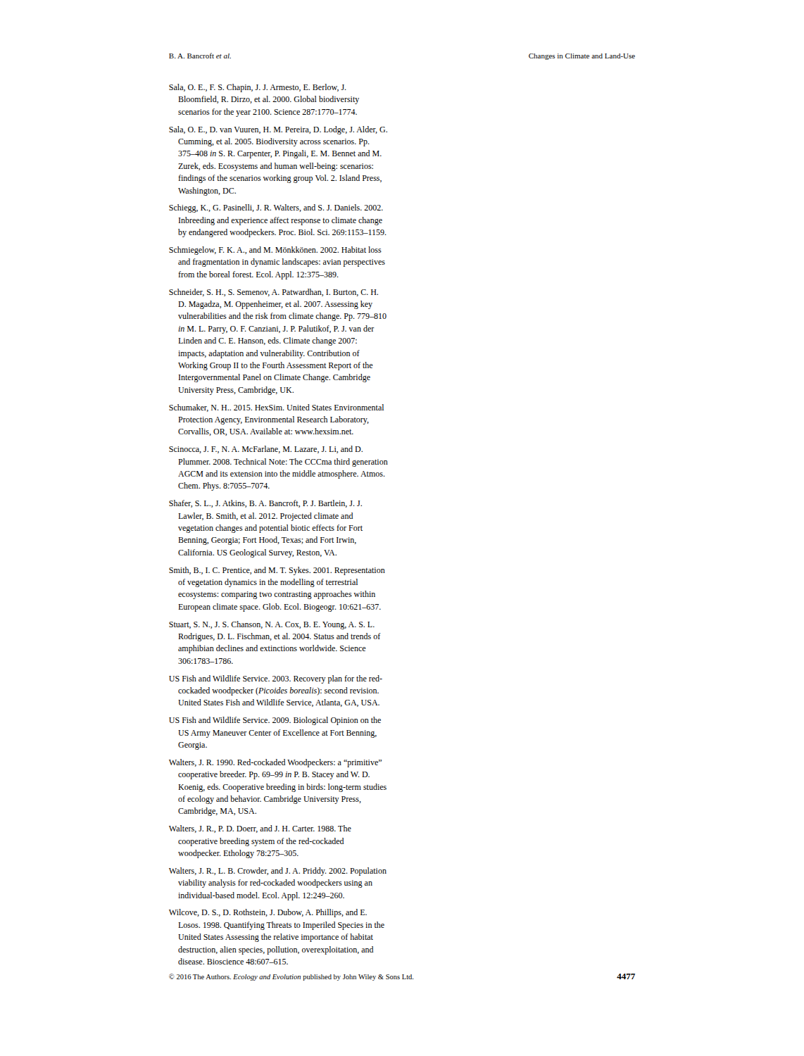B. A. Bancroft et al.
Changes in Climate and Land-Use
Sala, O. E., F. S. Chapin, J. J. Armesto, E. Berlow, J. Bloomfield, R. Dirzo, et al. 2000. Global biodiversity scenarios for the year 2100. Science 287:1770–1774.
Sala, O. E., D. van Vuuren, H. M. Pereira, D. Lodge, J. Alder, G. Cumming, et al. 2005. Biodiversity across scenarios. Pp. 375–408 in S. R. Carpenter, P. Pingali, E. M. Bennet and M. Zurek, eds. Ecosystems and human well-being: scenarios: findings of the scenarios working group Vol. 2. Island Press, Washington, DC.
Schiegg, K., G. Pasinelli, J. R. Walters, and S. J. Daniels. 2002. Inbreeding and experience affect response to climate change by endangered woodpeckers. Proc. Biol. Sci. 269:1153–1159.
Schmiegelow, F. K. A., and M. Mönkkönen. 2002. Habitat loss and fragmentation in dynamic landscapes: avian perspectives from the boreal forest. Ecol. Appl. 12:375–389.
Schneider, S. H., S. Semenov, A. Patwardhan, I. Burton, C. H. D. Magadza, M. Oppenheimer, et al. 2007. Assessing key vulnerabilities and the risk from climate change. Pp. 779–810 in M. L. Parry, O. F. Canziani, J. P. Palutikof, P. J. van der Linden and C. E. Hanson, eds. Climate change 2007: impacts, adaptation and vulnerability. Contribution of Working Group II to the Fourth Assessment Report of the Intergovernmental Panel on Climate Change. Cambridge University Press, Cambridge, UK.
Schumaker, N. H.. 2015. HexSim. United States Environmental Protection Agency, Environmental Research Laboratory, Corvallis, OR, USA. Available at: www.hexsim.net.
Scinocca, J. F., N. A. McFarlane, M. Lazare, J. Li, and D. Plummer. 2008. Technical Note: The CCCma third generation AGCM and its extension into the middle atmosphere. Atmos. Chem. Phys. 8:7055–7074.
Shafer, S. L., J. Atkins, B. A. Bancroft, P. J. Bartlein, J. J. Lawler, B. Smith, et al. 2012. Projected climate and vegetation changes and potential biotic effects for Fort Benning, Georgia; Fort Hood, Texas; and Fort Irwin, California. US Geological Survey, Reston, VA.
Smith, B., I. C. Prentice, and M. T. Sykes. 2001. Representation of vegetation dynamics in the modelling of terrestrial ecosystems: comparing two contrasting approaches within European climate space. Glob. Ecol. Biogeogr. 10:621–637.
Stuart, S. N., J. S. Chanson, N. A. Cox, B. E. Young, A. S. L. Rodrigues, D. L. Fischman, et al. 2004. Status and trends of amphibian declines and extinctions worldwide. Science 306:1783–1786.
US Fish and Wildlife Service. 2003. Recovery plan for the red-cockaded woodpecker (Picoides borealis): second revision. United States Fish and Wildlife Service, Atlanta, GA, USA.
US Fish and Wildlife Service. 2009. Biological Opinion on the US Army Maneuver Center of Excellence at Fort Benning, Georgia.
Walters, J. R. 1990. Red-cockaded Woodpeckers: a “primitive” cooperative breeder. Pp. 69–99 in P. B. Stacey and W. D. Koenig, eds. Cooperative breeding in birds: long-term studies of ecology and behavior. Cambridge University Press, Cambridge, MA, USA.
Walters, J. R., P. D. Doerr, and J. H. Carter. 1988. The cooperative breeding system of the red-cockaded woodpecker. Ethology 78:275–305.
Walters, J. R., L. B. Crowder, and J. A. Priddy. 2002. Population viability analysis for red-cockaded woodpeckers using an individual-based model. Ecol. Appl. 12:249–260.
Wilcove, D. S., D. Rothstein, J. Dubow, A. Phillips, and E. Losos. 1998. Quantifying Threats to Imperiled Species in the United States Assessing the relative importance of habitat destruction, alien species, pollution, overexploitation, and disease. Bioscience 48:607–615.
© 2016 The Authors. Ecology and Evolution published by John Wiley & Sons Ltd.
4477